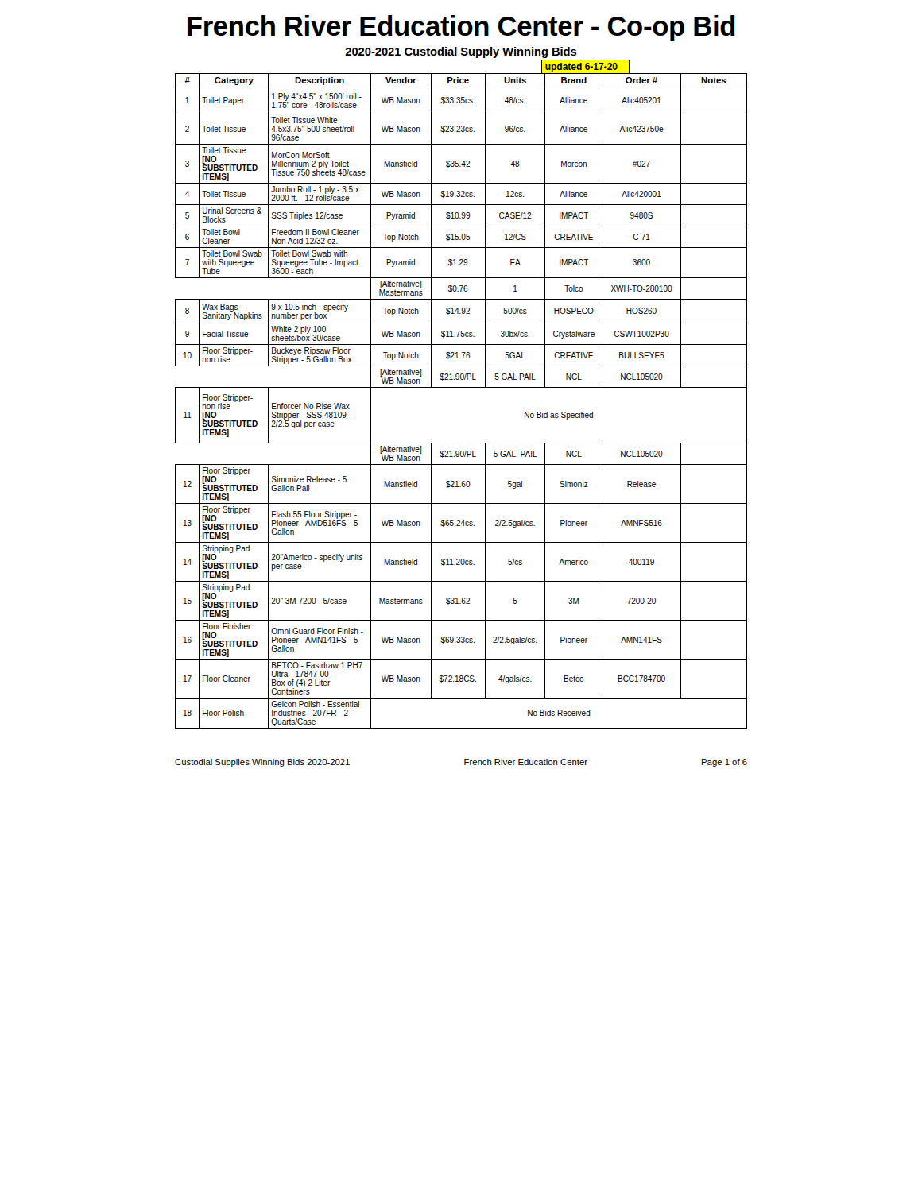French River Education Center - Co-op Bid
2020-2021 Custodial Supply Winning Bids
updated 6-17-20
| # | Category | Description | Vendor | Price | Units | Brand | Order # | Notes |
| --- | --- | --- | --- | --- | --- | --- | --- | --- |
| 1 | Toilet Paper | 1 Ply 4"x4.5" x 1500' roll - 1.75" core - 48rolls/case | WB Mason | $33.35cs. | 48/cs. | Alliance | Alic405201 | |
| 2 | Toilet Tissue | Toilet Tissue White 4.5x3.75" 500 sheet/roll 96/case | WB Mason | $23.23cs. | 96/cs. | Alliance | Alic423750e | |
| 3 | Toilet Tissue [NO SUBSTITUTED ITEMS] | MorCon MorSoft Millennium 2 ply Toilet Tissue 750 sheets 48/case | Mansfield | $35.42 | 48 | Morcon | #027 | |
| 4 | Toilet Tissue | Jumbo Roll - 1 ply - 3.5 x 2000 ft. - 12 rolls/case | WB Mason | $19.32cs. | 12cs. | Alliance | Alic420001 | |
| 5 | Urinal Screens & Blocks | SSS Triples 12/case | Pyramid | $10.99 | CASE/12 | IMPACT | 9480S | |
| 6 | Toilet Bowl Cleaner | Freedom II Bowl Cleaner Non Acid 12/32 oz. | Top Notch | $15.05 | 12/CS | CREATIVE | C-71 | |
| 7 | Toilet Bowl Swab with Squeegee Tube | Toilet Bowl Swab with Squeegee Tube - Impact 3600 - each | Pyramid | $1.29 | EA | IMPACT | 3600 | |
| | [Alternative] Mastermans | $0.76 | 1 | Tolco | XWH-TO-280100 | |
| 8 | Wax Bags - Sanitary Napkins | 9 x 10.5 inch - specify number per box | Top Notch | $14.92 | 500/cs | HOSPECO | HOS260 | |
| 9 | Facial Tissue | White 2 ply 100 sheets/box-30/case | WB Mason | $11.75cs. | 30bx/cs. | Crystalware | CSWT1002P30 | |
| 10 | Floor Stripper-non rise | Buckeye Ripsaw Floor Stripper - 5 Gallon Box | Top Notch | $21.76 | 5GAL | CREATIVE | BULLSEYE5 | |
| | [Alternative] WB Mason | $21.90/PL | 5 GAL PAIL | NCL | NCL105020 | |
| 11 | Floor Stripper-non rise [NO SUBSTITUTED ITEMS] | Enforcer No Rise Wax Stripper - SSS 48109 - 2/2.5 gal per case | No Bid as Specified |
| | [Alternative] WB Mason | $21.90/PL | 5 GAL. PAIL | NCL | NCL105020 | |
| 12 | Floor Stripper [NO SUBSTITUTED ITEMS] | Simonize Release - 5 Gallon Pail | Mansfield | $21.60 | 5gal | Simoniz | Release | |
| 13 | Floor Stripper [NO SUBSTITUTED ITEMS] | Flash 55 Floor Stripper - Pioneer - AMD516FS - 5 Gallon | WB Mason | $65.24cs. | 2/2.5gal/cs. | Pioneer | AMNFS516 | |
| 14 | Stripping Pad [NO SUBSTITUTED ITEMS] | 20"Americo - specify units per case | Mansfield | $11.20cs. | 5/cs | Americo | 400119 | |
| 15 | Stripping Pad [NO SUBSTITUTED ITEMS] | 20" 3M 7200 - 5/case | Mastermans | $31.62 | 5 | 3M | 7200-20 | |
| 16 | Floor Finisher [NO SUBSTITUTED ITEMS] | Omni Guard Floor Finish - Pioneer - AMN141FS - 5 Gallon | WB Mason | $69.33cs. | 2/2.5gals/cs. | Pioneer | AMN141FS | |
| 17 | Floor Cleaner | BETCO - Fastdraw 1 PH7 Ultra - 17847-00 - Box of (4) 2 Liter Containers | WB Mason | $72.18CS. | 4/gals/cs. | Betco | BCC1784700 | |
| 18 | Floor Polish | Gelcon Polish - Essential Industries - 207FR - 2 Quarts/Case | No Bids Received |
Custodial Supplies Winning Bids 2020-2021
French River Education Center
Page 1 of 6